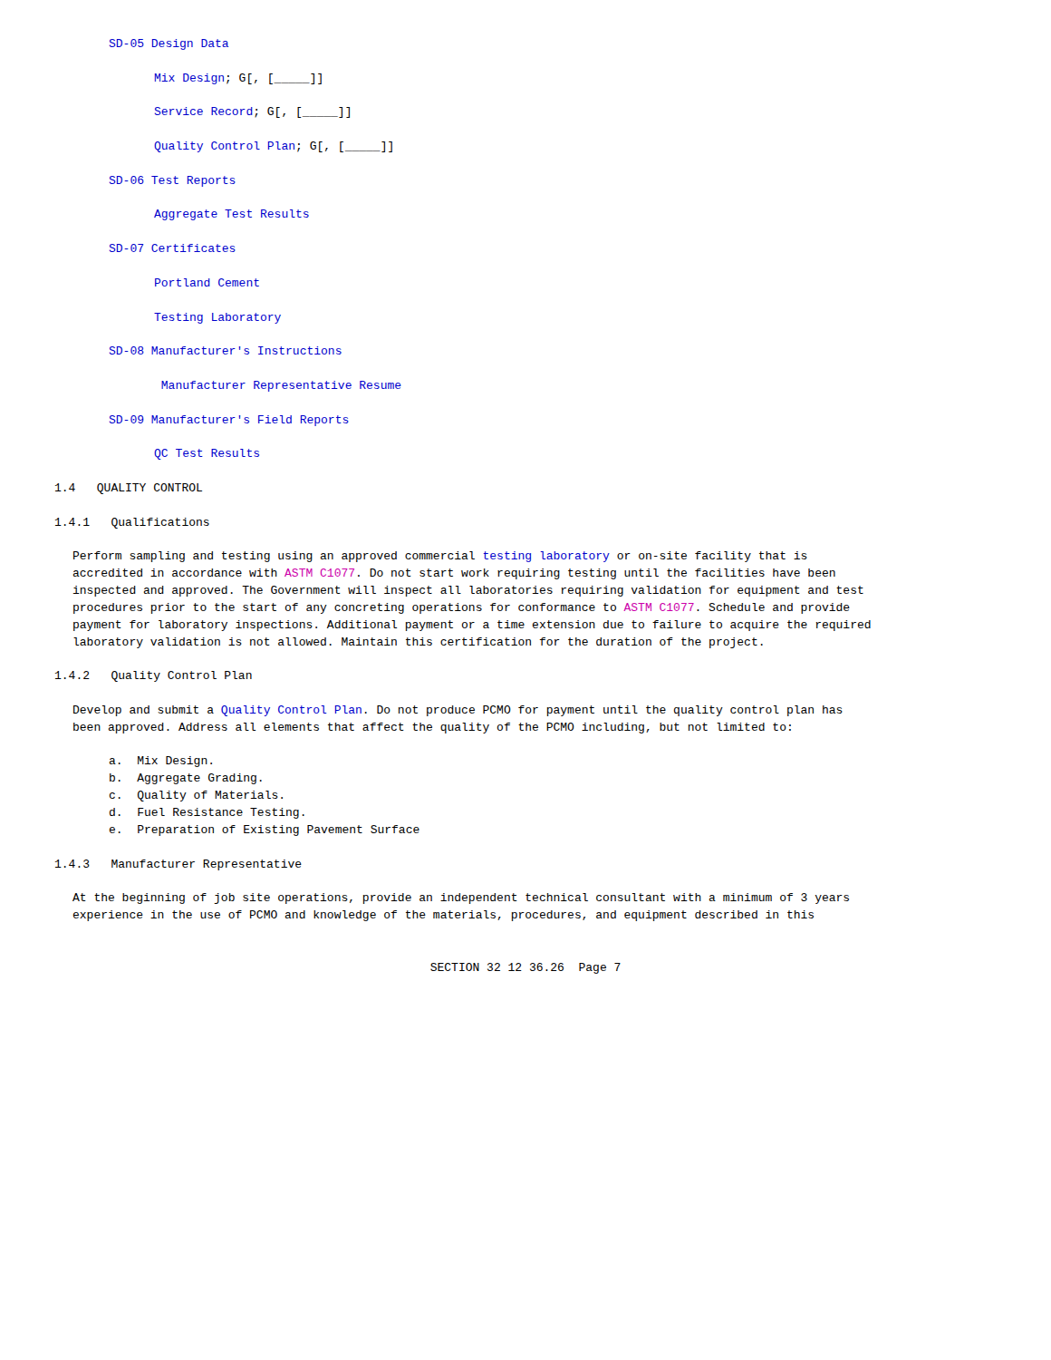SD-05 Design Data
Mix Design; G[, [_____]]
Service Record; G[, [_____]]
Quality Control Plan; G[, [_____]]
SD-06 Test Reports
Aggregate Test Results
SD-07 Certificates
Portland Cement
Testing Laboratory
SD-08 Manufacturer's Instructions
Manufacturer Representative Resume
SD-09 Manufacturer's Field Reports
QC Test Results
1.4 QUALITY CONTROL
1.4.1 Qualifications
Perform sampling and testing using an approved commercial testing laboratory or on-site facility that is accredited in accordance with ASTM C1077. Do not start work requiring testing until the facilities have been inspected and approved. The Government will inspect all laboratories requiring validation for equipment and test procedures prior to the start of any concreting operations for conformance to ASTM C1077. Schedule and provide payment for laboratory inspections. Additional payment or a time extension due to failure to acquire the required laboratory validation is not allowed. Maintain this certification for the duration of the project.
1.4.2 Quality Control Plan
Develop and submit a Quality Control Plan. Do not produce PCMO for payment until the quality control plan has been approved. Address all elements that affect the quality of the PCMO including, but not limited to:
a. Mix Design.
b. Aggregate Grading.
c. Quality of Materials.
d. Fuel Resistance Testing.
e. Preparation of Existing Pavement Surface
1.4.3 Manufacturer Representative
At the beginning of job site operations, provide an independent technical consultant with a minimum of 3 years experience in the use of PCMO and knowledge of the materials, procedures, and equipment described in this
SECTION 32 12 36.26 Page 7